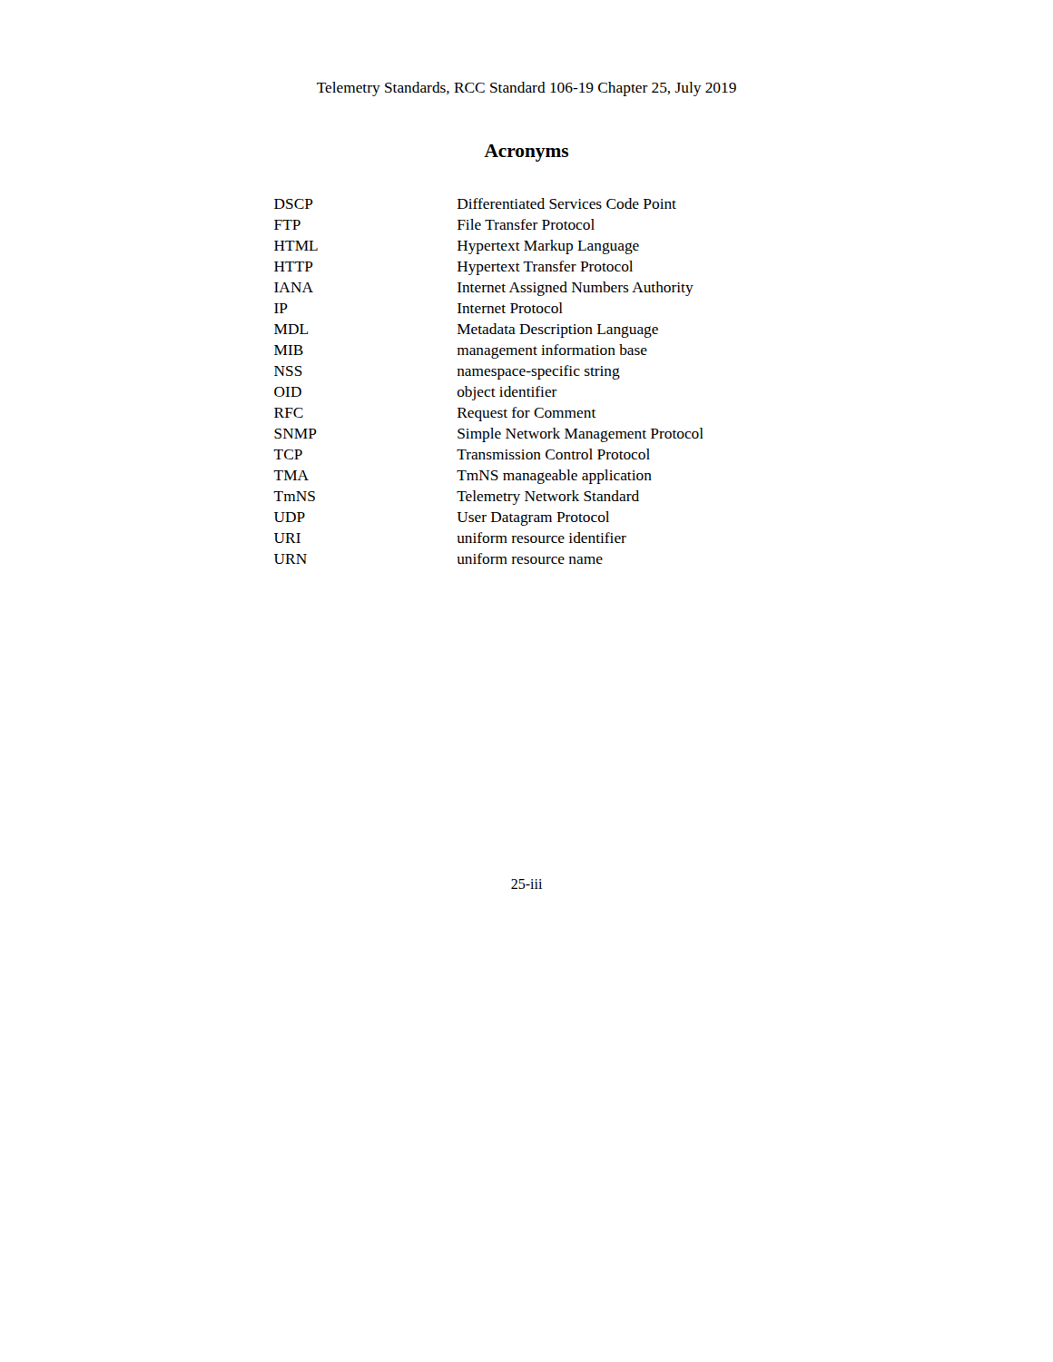Telemetry Standards, RCC Standard 106-19 Chapter 25, July 2019
Acronyms
| DSCP | Differentiated Services Code Point |
| FTP | File Transfer Protocol |
| HTML | Hypertext Markup Language |
| HTTP | Hypertext Transfer Protocol |
| IANA | Internet Assigned Numbers Authority |
| IP | Internet Protocol |
| MDL | Metadata Description Language |
| MIB | management information base |
| NSS | namespace-specific string |
| OID | object identifier |
| RFC | Request for Comment |
| SNMP | Simple Network Management Protocol |
| TCP | Transmission Control Protocol |
| TMA | TmNS manageable application |
| TmNS | Telemetry Network Standard |
| UDP | User Datagram Protocol |
| URI | uniform resource identifier |
| URN | uniform resource name |
25-iii